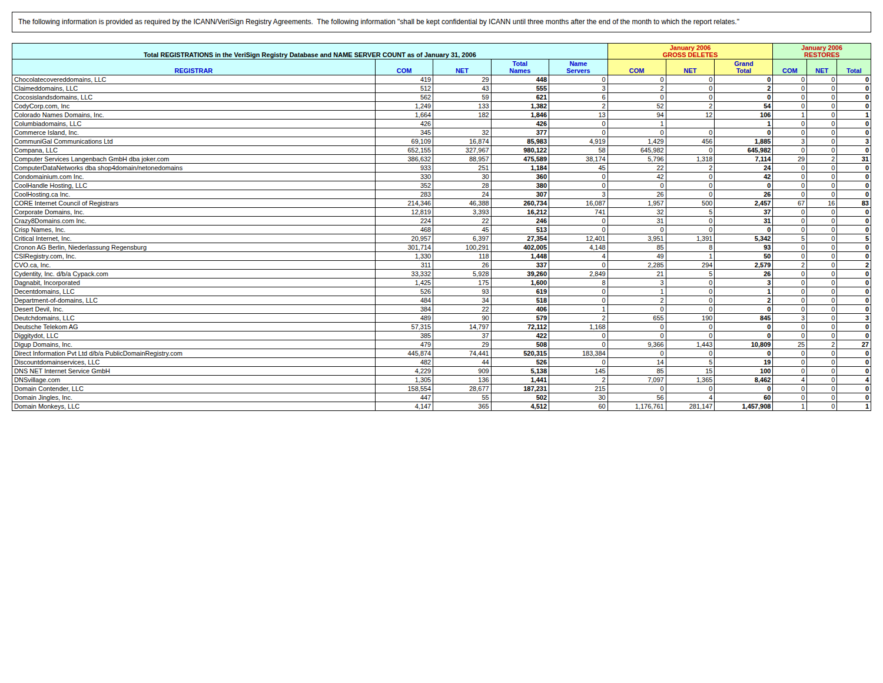The following information is provided as required by the ICANN/VeriSign Registry Agreements. The following information "shall be kept confidential by ICANN until three months after the end of the month to which the report relates."
| Total REGISTRATIONS in the VeriSign Registry Database and NAME SERVER COUNT as of January 31, 2006 | January 2006 GROSS DELETES | January 2006 RESTORES |
| --- | --- | --- |
| REGISTRAR | COM | NET | Total Names | Name Servers | COM | NET | Grand Total | COM | NET | Total |
| Chocolatecovereddomains, LLC | 419 | 29 | 448 | 0 | 0 | 0 | 0 | 0 | 0 | 0 |
| Claimeddomains, LLC | 512 | 43 | 555 | 3 | 2 | 0 | 2 | 0 | 0 | 0 |
| Cocosislandsdomains, LLC | 562 | 59 | 621 | 6 | 0 | 0 | 0 | 0 | 0 | 0 |
| CodyCorp.com, Inc | 1,249 | 133 | 1,382 | 2 | 52 | 2 | 54 | 0 | 0 | 0 |
| Colorado Names Domains, Inc. | 1,664 | 182 | 1,846 | 13 | 94 | 12 | 106 | 1 | 0 | 1 |
| Columbiadomains, LLC | 426 | | 426 | 0 | 1 | | 1 | 0 | 0 | 0 |
| Commerce Island, Inc. | 345 | 32 | 377 | 0 | 0 | 0 | 0 | 0 | 0 | 0 |
| CommuniGal Communications Ltd | 69,109 | 16,874 | 85,983 | 4,919 | 1,429 | 456 | 1,885 | 3 | 0 | 3 |
| Compana, LLC | 652,155 | 327,967 | 980,122 | 58 | 645,982 | 0 | 645,982 | 0 | 0 | 0 |
| Computer Services Langenbach GmbH dba joker.com | 386,632 | 88,957 | 475,589 | 38,174 | 5,796 | 1,318 | 7,114 | 29 | 2 | 31 |
| ComputerDataNetworks dba shop4domain/netonedomains | 933 | 251 | 1,184 | 45 | 22 | 2 | 24 | 0 | 0 | 0 |
| Condomainium.com Inc. | 330 | 30 | 360 | 0 | 42 | 0 | 42 | 0 | 0 | 0 |
| CoolHandle Hosting, LLC | 352 | 28 | 380 | 0 | 0 | 0 | 0 | 0 | 0 | 0 |
| CoolHosting.ca Inc. | 283 | 24 | 307 | 3 | 26 | 0 | 26 | 0 | 0 | 0 |
| CORE Internet Council of Registrars | 214,346 | 46,388 | 260,734 | 16,087 | 1,957 | 500 | 2,457 | 67 | 16 | 83 |
| Corporate Domains, Inc. | 12,819 | 3,393 | 16,212 | 741 | 32 | 5 | 37 | 0 | 0 | 0 |
| Crazy8Domains.com Inc. | 224 | 22 | 246 | 0 | 31 | 0 | 31 | 0 | 0 | 0 |
| Crisp Names, Inc. | 468 | 45 | 513 | 0 | 0 | 0 | 0 | 0 | 0 | 0 |
| Critical Internet, Inc. | 20,957 | 6,397 | 27,354 | 12,401 | 3,951 | 1,391 | 5,342 | 5 | 0 | 5 |
| Cronon AG Berlin, Niederlassung Regensburg | 301,714 | 100,291 | 402,005 | 4,148 | 85 | 8 | 93 | 0 | 0 | 0 |
| CSIRegistry.com, Inc. | 1,330 | 118 | 1,448 | 4 | 49 | 1 | 50 | 0 | 0 | 0 |
| CVO.ca, Inc. | 311 | 26 | 337 | 0 | 2,285 | 294 | 2,579 | 2 | 0 | 2 |
| Cydentity, Inc. d/b/a Cypack.com | 33,332 | 5,928 | 39,260 | 2,849 | 21 | 5 | 26 | 0 | 0 | 0 |
| Dagnabit, Incorporated | 1,425 | 175 | 1,600 | 8 | 3 | 0 | 3 | 0 | 0 | 0 |
| Decentdomains, LLC | 526 | 93 | 619 | 0 | 1 | 0 | 1 | 0 | 0 | 0 |
| Department-of-domains, LLC | 484 | 34 | 518 | 0 | 2 | 0 | 2 | 0 | 0 | 0 |
| Desert Devil, Inc. | 384 | 22 | 406 | 1 | 0 | 0 | 0 | 0 | 0 | 0 |
| Deutchdomains, LLC | 489 | 90 | 579 | 2 | 655 | 190 | 845 | 3 | 0 | 3 |
| Deutsche Telekom AG | 57,315 | 14,797 | 72,112 | 1,168 | 0 | 0 | 0 | 0 | 0 | 0 |
| Diggitydot, LLC | 385 | 37 | 422 | 0 | 0 | 0 | 0 | 0 | 0 | 0 |
| Digup Domains, Inc. | 479 | 29 | 508 | 0 | 9,366 | 1,443 | 10,809 | 25 | 2 | 27 |
| Direct Information Pvt Ltd d/b/a PublicDomainRegistry.com | 445,874 | 74,441 | 520,315 | 183,384 | 0 | 0 | 0 | 0 | 0 | 0 |
| Discountdomainservices, LLC | 482 | 44 | 526 | 0 | 14 | 5 | 19 | 0 | 0 | 0 |
| DNS NET Internet Service GmbH | 4,229 | 909 | 5,138 | 145 | 85 | 15 | 100 | 0 | 0 | 0 |
| DNSvillage.com | 1,305 | 136 | 1,441 | 2 | 7,097 | 1,365 | 8,462 | 4 | 0 | 4 |
| Domain Contender, LLC | 158,554 | 28,677 | 187,231 | 215 | 0 | 0 | 0 | 0 | 0 | 0 |
| Domain Jingles, Inc. | 447 | 55 | 502 | 30 | 56 | 4 | 60 | 0 | 0 | 0 |
| Domain Monkeys, LLC | 4,147 | 365 | 4,512 | 60 | 1,176,761 | 281,147 | 1,457,908 | 1 | 0 | 1 |